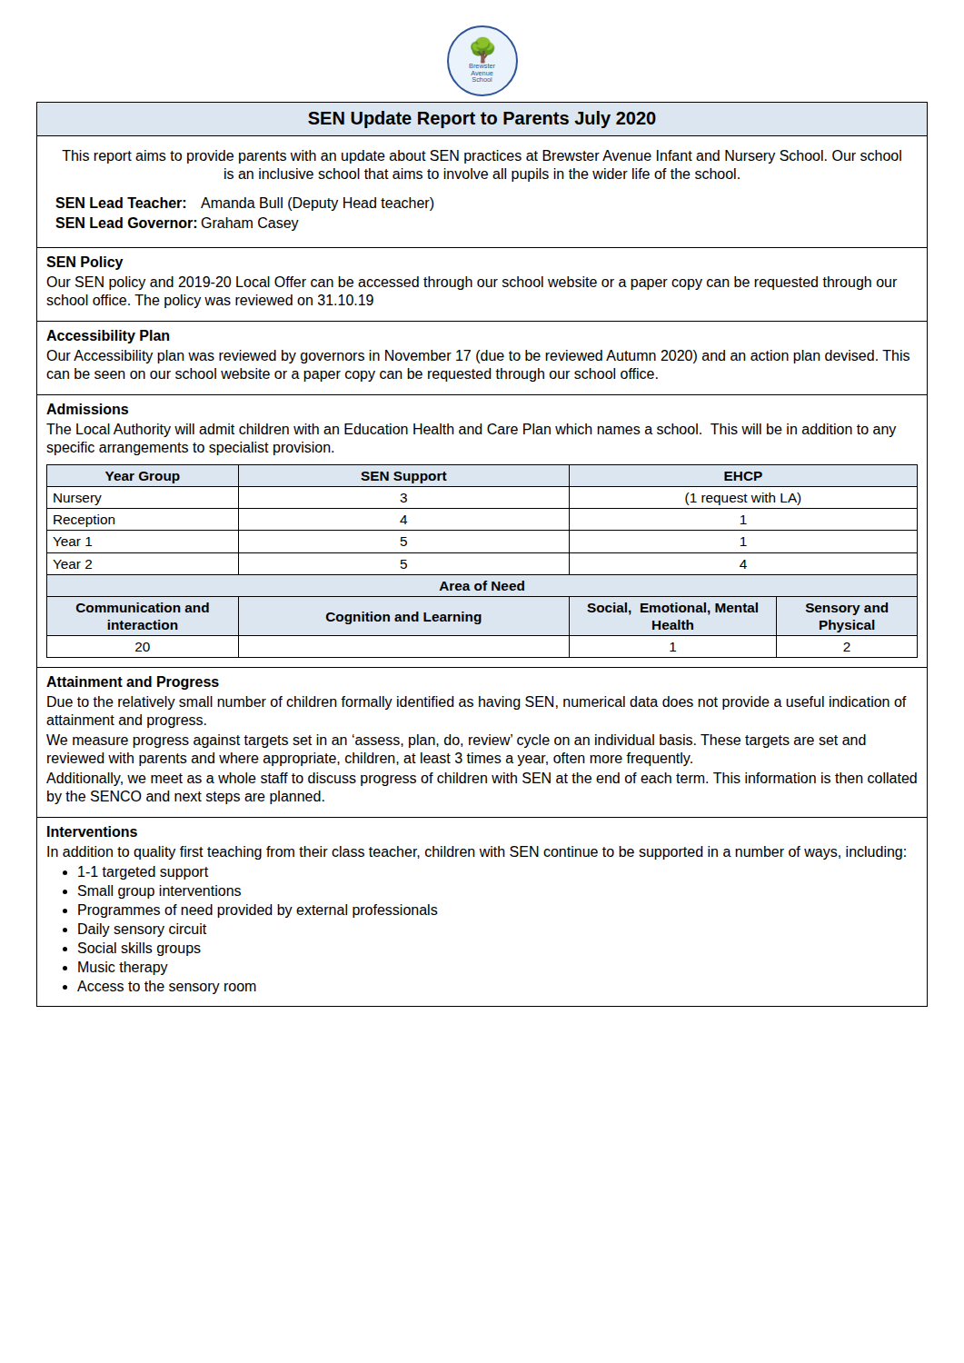🌳
Brewster
Avenue
School
SEN Update Report to Parents July 2020
This report aims to provide parents with an update about SEN practices at Brewster Avenue Infant and Nursery School. Our school is an inclusive school that aims to involve all pupils in the wider life of the school.
SEN Lead Teacher: Amanda Bull (Deputy Head teacher)
SEN Lead Governor: Graham Casey
SEN Policy
Our SEN policy and 2019-20 Local Offer can be accessed through our school website or a paper copy can be requested through our school office. The policy was reviewed on 31.10.19
Accessibility Plan
Our Accessibility plan was reviewed by governors in November 17 (due to be reviewed Autumn 2020) and an action plan devised. This can be seen on our school website or a paper copy can be requested through our school office.
Admissions
The Local Authority will admit children with an Education Health and Care Plan which names a school. This will be in addition to any specific arrangements to specialist provision.
| Year Group | SEN Support | EHCP |
| --- | --- | --- |
| Nursery | 3 | (1 request with LA) |
| Reception | 4 | 1 |
| Year 1 | 5 | 1 |
| Year 2 | 5 | 4 |
| Area of Need |
| Communication and interaction | Cognition and Learning | Social, Emotional, Mental Health | Sensory and Physical |
| 20 | | 1 | 2 |
Attainment and Progress
Due to the relatively small number of children formally identified as having SEN, numerical data does not provide a useful indication of attainment and progress.
We measure progress against targets set in an ‘assess, plan, do, review’ cycle on an individual basis. These targets are set and reviewed with parents and where appropriate, children, at least 3 times a year, often more frequently.
Additionally, we meet as a whole staff to discuss progress of children with SEN at the end of each term. This information is then collated by the SENCO and next steps are planned.
Interventions
In addition to quality first teaching from their class teacher, children with SEN continue to be supported in a number of ways, including:
1-1 targeted support
Small group interventions
Programmes of need provided by external professionals
Daily sensory circuit
Social skills groups
Music therapy
Access to the sensory room